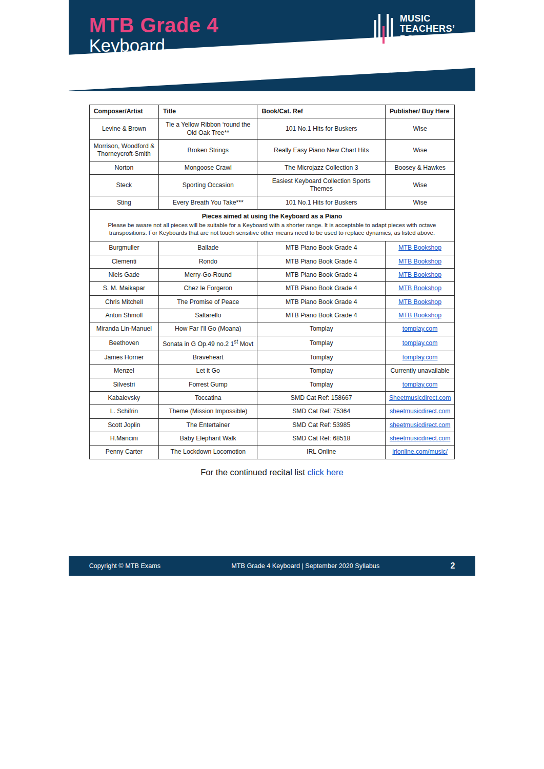MTB Grade 4
Keyboard
Music
Teachers’
Board
| Composer/Artist | Title | Book/Cat. Ref | Publisher/ Buy Here |
| --- | --- | --- | --- |
| Levine & Brown | Tie a Yellow Ribbon ‘round the Old Oak Tree** | 101 No.1 Hits for Buskers | Wise |
| Morrison, Woodford & Thorneycroft-Smith | Broken Strings | Really Easy Piano New Chart Hits | Wise |
| Norton | Mongoose Crawl | The Microjazz Collection 3 | Boosey & Hawkes |
| Steck | Sporting Occasion | Easiest Keyboard Collection Sports Themes | Wise |
| Sting | Every Breath You Take*** | 101 No.1 Hits for Buskers | Wise |
| Pieces aimed at using the Keyboard as a Piano Please be aware not all pieces will be suitable for a Keyboard with a shorter range. It is acceptable to adapt pieces with octave transpositions. For Keyboards that are not touch sensitive other means need to be used to replace dynamics, as listed above. |
| Burgmuller | Ballade | MTB Piano Book Grade 4 | MTB Bookshop |
| Clementi | Rondo | MTB Piano Book Grade 4 | MTB Bookshop |
| Niels Gade | Merry-Go-Round | MTB Piano Book Grade 4 | MTB Bookshop |
| S. M. Maikapar | Chez le Forgeron | MTB Piano Book Grade 4 | MTB Bookshop |
| Chris Mitchell | The Promise of Peace | MTB Piano Book Grade 4 | MTB Bookshop |
| Anton Shmoll | Saltarello | MTB Piano Book Grade 4 | MTB Bookshop |
| Miranda Lin-Manuel | How Far I'll Go (Moana) | Tomplay | tomplay.com |
| Beethoven | Sonata in G Op.49 no.2 1 st Movt | Tomplay | tomplay.com |
| James Horner | Braveheart | Tomplay | tomplay.com |
| Menzel | Let it Go | Tomplay | Currently unavailable |
| Silvestri | Forrest Gump | Tomplay | tomplay.com |
| Kabalevsky | Toccatina | SMD Cat Ref: 158667 | Sheetmusicdirect.com |
| L. Schifrin | Theme (Mission Impossible) | SMD Cat Ref: 75364 | sheetmusicdirect.com |
| Scott Joplin | The Entertainer | SMD Cat Ref: 53985 | sheetmusicdirect.com |
| H.Mancini | Baby Elephant Walk | SMD Cat Ref: 68518 | sheetmusicdirect.com |
| Penny Carter | The Lockdown Locomotion | IRL Online | irlonline.com/music/ |
For the continued recital list click here
Copyright © MTB Exams
MTB Grade 4 Keyboard | September 2020 Syllabus
2